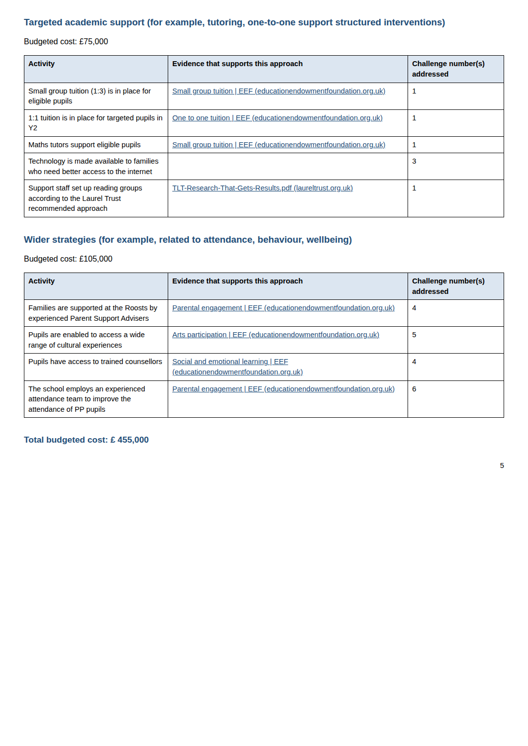Targeted academic support (for example, tutoring, one-to-one support structured interventions)
Budgeted cost: £75,000
| Activity | Evidence that supports this approach | Challenge number(s) addressed |
| --- | --- | --- |
| Small group tuition (1:3) is in place for eligible pupils | Small group tuition / EEF (educationendowmentfoundation.org.uk) | 1 |
| 1:1 tuition is in place for targeted pupils in Y2 | One to one tuition / EEF (educationendowmentfoundation.org.uk) | 1 |
| Maths tutors support eligible pupils | Small group tuition / EEF (educationendowmentfoundation.org.uk) | 1 |
| Technology is made available to families who need better access to the internet | | 3 |
| Support staff set up reading groups according to the Laurel Trust recommended approach | TLT-Research-That-Gets-Results.pdf (laureltrust.org.uk) | 1 |
Wider strategies (for example, related to attendance, behaviour, wellbeing)
Budgeted cost: £105,000
| Activity | Evidence that supports this approach | Challenge number(s) addressed |
| --- | --- | --- |
| Families are supported at the Roosts by experienced Parent Support Advisers | Parental engagement / EEF (educationendowmentfoundation.org.uk) | 4 |
| Pupils are enabled to access a wide range of cultural experiences | Arts participation / EEF (educationendowmentfoundation.org.uk) | 5 |
| Pupils have access to trained counsellors | Social and emotional learning / EEF (educationendowmentfoundation.org.uk) | 4 |
| The school employs an experienced attendance team to improve the attendance of PP pupils | Parental engagement / EEF (educationendowmentfoundation.org.uk) | 6 |
Total budgeted cost: £ 455,000
5